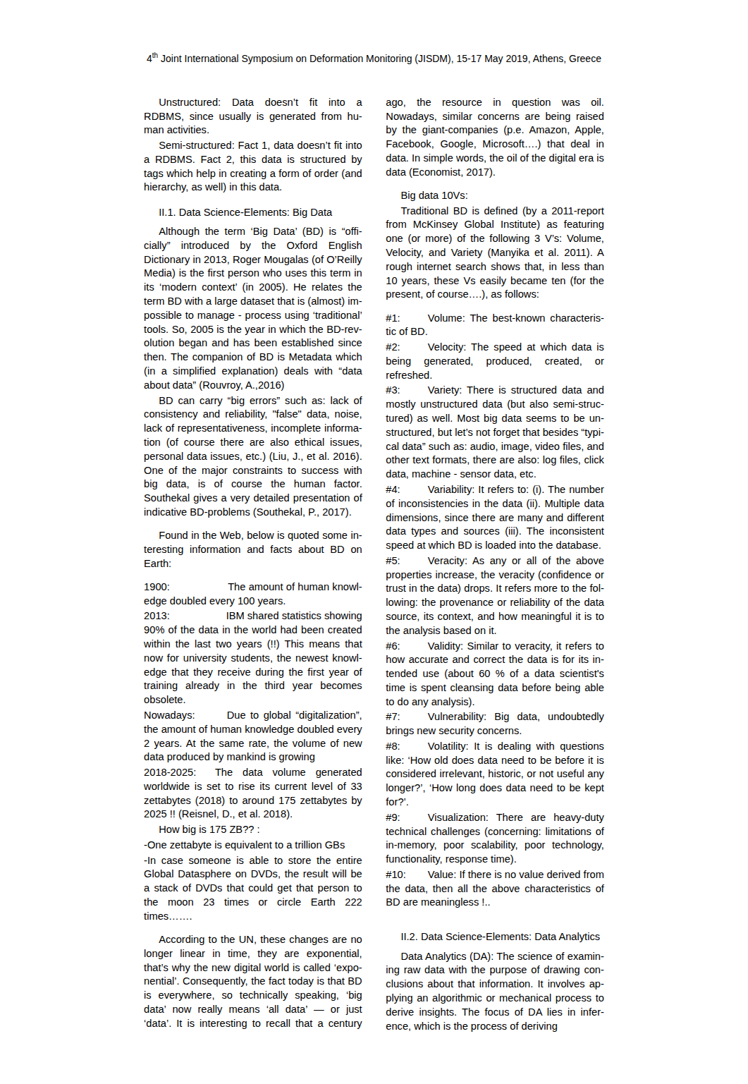4th Joint International Symposium on Deformation Monitoring (JISDM), 15-17 May 2019, Athens, Greece
Unstructured: Data doesn’t fit into a RDBMS, since usually is generated from human activities.
Semi-structured: Fact 1, data doesn’t fit into a RDBMS. Fact 2, this data is structured by tags which help in creating a form of order (and hierarchy, as well) in this data.
II.1. Data Science-Elements: Big Data
Although the term ‘Big Data’ (BD) is “officially” introduced by the Oxford English Dictionary in 2013, Roger Mougalas (of O’Reilly Media) is the first person who uses this term in its ‘modern context’ (in 2005). He relates the term BD with a large dataset that is (almost) impossible to manage - process using ‘traditional’ tools. So, 2005 is the year in which the BD-revolution began and has been established since then. The companion of BD is Metadata which (in a simplified explanation) deals with “data about data” (Rouvroy, A.,2016)
BD can carry “big errors” such as: lack of consistency and reliability, "false" data, noise, lack of representativeness, incomplete information (of course there are also ethical issues, personal data issues, etc.) (Liu, J., et al. 2016). One of the major constraints to success with big data, is of course the human factor. Southekal gives a very detailed presentation of indicative BD-problems (Southekal, P., 2017).
Found in the Web, below is quoted some interesting information and facts about BD on Earth:
1900: The amount of human knowledge doubled every 100 years.
2013: IBM shared statistics showing 90% of the data in the world had been created within the last two years (!!) This means that now for university students, the newest knowledge that they receive during the first year of training already in the third year becomes obsolete.
Nowadays: Due to global “digitalization”, the amount of human knowledge doubled every 2 years. At the same rate, the volume of new data produced by mankind is growing
2018-2025: The data volume generated worldwide is set to rise its current level of 33 zettabytes (2018) to around 175 zettabytes by 2025 !! (Reisnel, D., et al. 2018).
How big is 175 ZB?? :
-One zettabyte is equivalent to a trillion GBs
-In case someone is able to store the entire Global Datasphere on DVDs, the result will be a stack of DVDs that could get that person to the moon 23 times or circle Earth 222 times…….
According to the UN, these changes are no longer linear in time, they are exponential, that’s why the new digital world is called ‘exponential’. Consequently, the fact today is that BD is everywhere, so technically speaking, ‘big data’ now really means ‘all data’ — or just ‘data’. It is interesting to recall that a century ago, the resource in question was oil. Nowadays, similar concerns are being raised by the giant-companies (p.e. Amazon, Apple, Facebook, Google, Microsoft….) that deal in data. In simple words, the oil of the digital era is data (Economist, 2017).
Big data 10Vs:
Traditional BD is defined (by a 2011-report from McKinsey Global Institute) as featuring one (or more) of the following 3 V’s: Volume, Velocity, and Variety (Manyika et al. 2011). A rough internet search shows that, in less than 10 years, these Vs easily became ten (for the present, of course….), as follows:
#1: Volume: The best-known characteristic of BD.
#2: Velocity: The speed at which data is being generated, produced, created, or refreshed.
#3: Variety: There is structured data and mostly unstructured data (but also semi-structured) as well. Most big data seems to be unstructured, but let’s not forget that besides “typical data” such as: audio, image, video files, and other text formats, there are also: log files, click data, machine - sensor data, etc.
#4: Variability: It refers to: (i). The number of inconsistencies in the data (ii). Multiple data dimensions, since there are many and different data types and sources (iii). The inconsistent speed at which BD is loaded into the database.
#5: Veracity: As any or all of the above properties increase, the veracity (confidence or trust in the data) drops. It refers more to the following: the provenance or reliability of the data source, its context, and how meaningful it is to the analysis based on it.
#6: Validity: Similar to veracity, it refers to how accurate and correct the data is for its intended use (about 60 % of a data scientist's time is spent cleansing data before being able to do any analysis).
#7: Vulnerability: Big data, undoubtedly brings new security concerns.
#8: Volatility: It is dealing with questions like: ‘How old does data need to be before it is considered irrelevant, historic, or not useful any longer?’, ‘How long does data need to be kept for?’.
#9: Visualization: There are heavy-duty technical challenges (concerning: limitations of in-memory, poor scalability, poor technology, functionality, response time).
#10: Value: If there is no value derived from the data, then all the above characteristics of BD are meaningless !..
II.2. Data Science-Elements: Data Analytics
Data Analytics (DA): The science of examining raw data with the purpose of drawing conclusions about that information. It involves applying an algorithmic or mechanical process to derive insights. The focus of DA lies in inference, which is the process of deriving